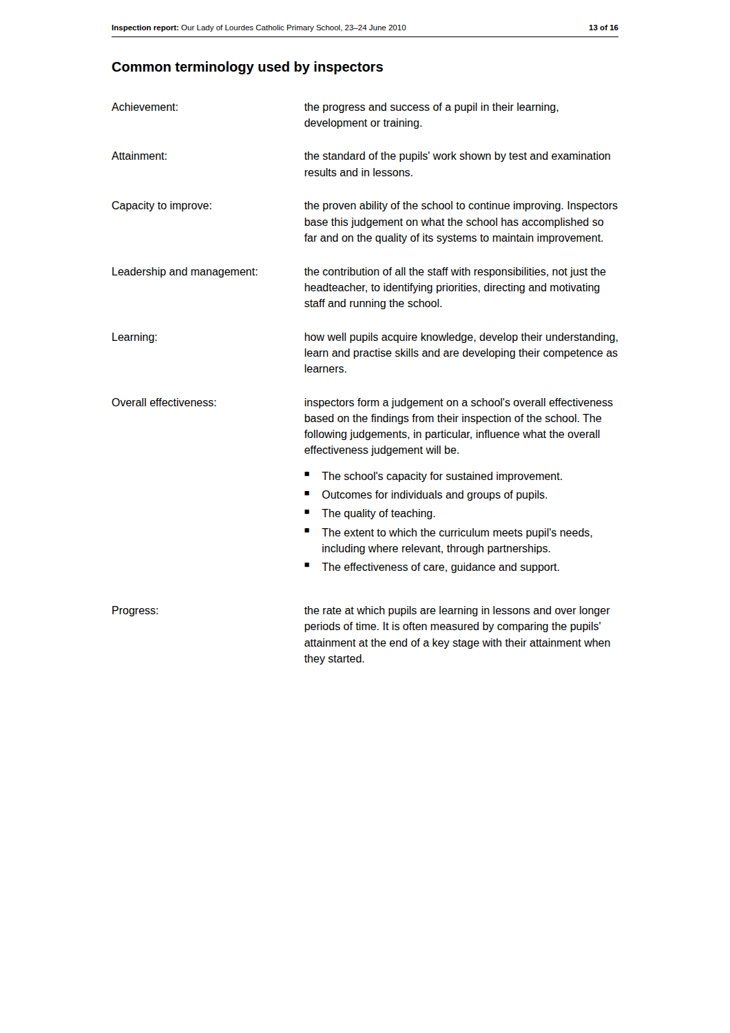Inspection report: Our Lady of Lourdes Catholic Primary School, 23–24 June 2010
13 of 16
Common terminology used by inspectors
Achievement:
the progress and success of a pupil in their learning, development or training.
Attainment:
the standard of the pupils' work shown by test and examination results and in lessons.
Capacity to improve:
the proven ability of the school to continue improving. Inspectors base this judgement on what the school has accomplished so far and on the quality of its systems to maintain improvement.
Leadership and management:
the contribution of all the staff with responsibilities, not just the headteacher, to identifying priorities, directing and motivating staff and running the school.
Learning:
how well pupils acquire knowledge, develop their understanding, learn and practise skills and are developing their competence as learners.
Overall effectiveness:
inspectors form a judgement on a school's overall effectiveness based on the findings from their inspection of the school. The following judgements, in particular, influence what the overall effectiveness judgement will be.
The school's capacity for sustained improvement.
Outcomes for individuals and groups of pupils.
The quality of teaching.
The extent to which the curriculum meets pupil's needs, including where relevant, through partnerships.
The effectiveness of care, guidance and support.
Progress:
the rate at which pupils are learning in lessons and over longer periods of time. It is often measured by comparing the pupils' attainment at the end of a key stage with their attainment when they started.